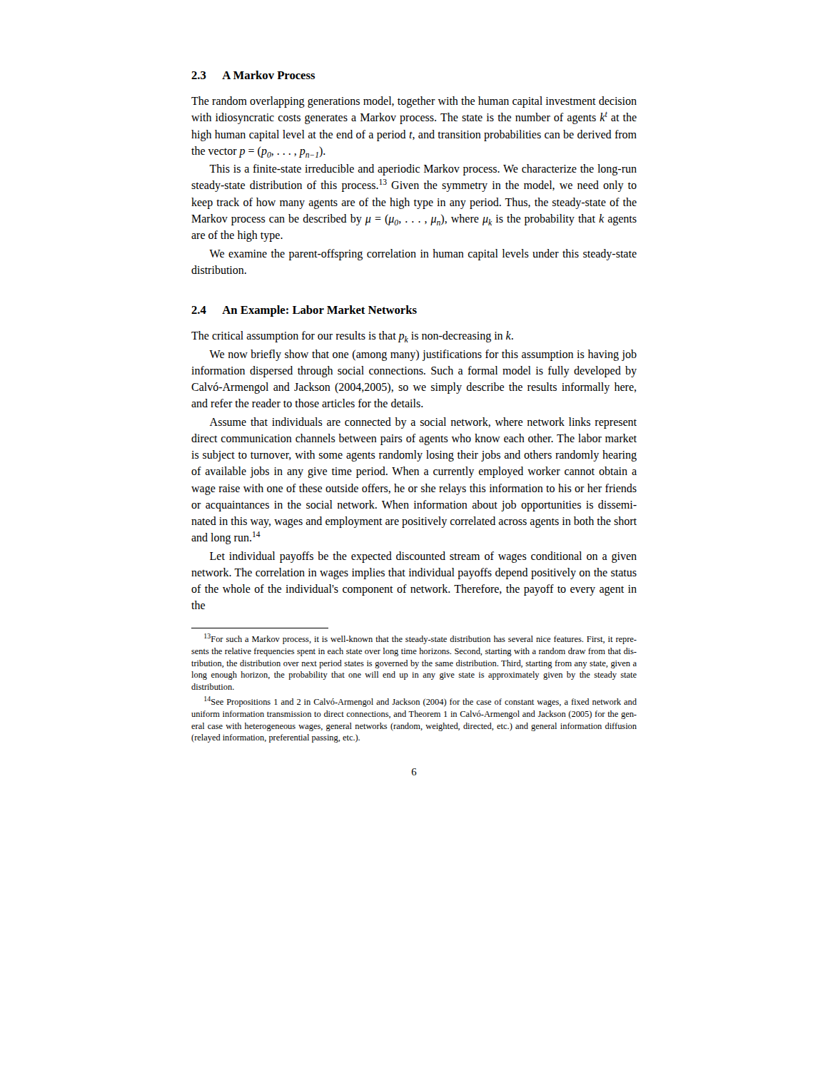2.3 A Markov Process
The random overlapping generations model, together with the human capital investment decision with idiosyncratic costs generates a Markov process. The state is the number of agents kt at the high human capital level at the end of a period t, and transition probabilities can be derived from the vector p = (p0, . . . , pn−1).
This is a finite-state irreducible and aperiodic Markov process. We characterize the long-run steady-state distribution of this process.13 Given the symmetry in the model, we need only to keep track of how many agents are of the high type in any period. Thus, the steady-state of the Markov process can be described by μ = (μ0, . . . , μn), where μk is the probability that k agents are of the high type.
We examine the parent-offspring correlation in human capital levels under this steady-state distribution.
2.4 An Example: Labor Market Networks
The critical assumption for our results is that pk is non-decreasing in k.
We now briefly show that one (among many) justifications for this assumption is having job information dispersed through social connections. Such a formal model is fully developed by Calvó-Armengol and Jackson (2004,2005), so we simply describe the results informally here, and refer the reader to those articles for the details.
Assume that individuals are connected by a social network, where network links represent direct communication channels between pairs of agents who know each other. The labor market is subject to turnover, with some agents randomly losing their jobs and others randomly hearing of available jobs in any give time period. When a currently employed worker cannot obtain a wage raise with one of these outside offers, he or she relays this information to his or her friends or acquaintances in the social network. When information about job opportunities is disseminated in this way, wages and employment are positively correlated across agents in both the short and long run.14
Let individual payoffs be the expected discounted stream of wages conditional on a given network. The correlation in wages implies that individual payoffs depend positively on the status of the whole of the individual's component of network. Therefore, the payoff to every agent in the
13For such a Markov process, it is well-known that the steady-state distribution has several nice features. First, it represents the relative frequencies spent in each state over long time horizons. Second, starting with a random draw from that distribution, the distribution over next period states is governed by the same distribution. Third, starting from any state, given a long enough horizon, the probability that one will end up in any give state is approximately given by the steady state distribution.
14See Propositions 1 and 2 in Calvó-Armengol and Jackson (2004) for the case of constant wages, a fixed network and uniform information transmission to direct connections, and Theorem 1 in Calvó-Armengol and Jackson (2005) for the general case with heterogeneous wages, general networks (random, weighted, directed, etc.) and general information diffusion (relayed information, preferential passing, etc.).
6